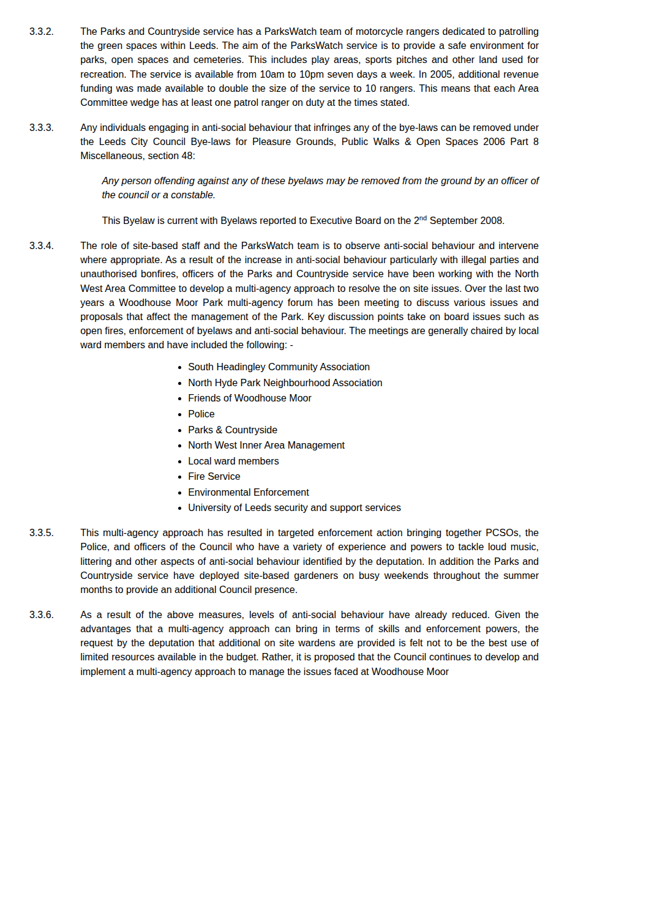3.3.2. The Parks and Countryside service has a ParksWatch team of motorcycle rangers dedicated to patrolling the green spaces within Leeds. The aim of the ParksWatch service is to provide a safe environment for parks, open spaces and cemeteries. This includes play areas, sports pitches and other land used for recreation. The service is available from 10am to 10pm seven days a week. In 2005, additional revenue funding was made available to double the size of the service to 10 rangers. This means that each Area Committee wedge has at least one patrol ranger on duty at the times stated.
3.3.3. Any individuals engaging in anti-social behaviour that infringes any of the bye-laws can be removed under the Leeds City Council Bye-laws for Pleasure Grounds, Public Walks & Open Spaces 2006 Part 8 Miscellaneous, section 48:
Any person offending against any of these byelaws may be removed from the ground by an officer of the council or a constable.
This Byelaw is current with Byelaws reported to Executive Board on the 2nd September 2008.
3.3.4. The role of site-based staff and the ParksWatch team is to observe anti-social behaviour and intervene where appropriate. As a result of the increase in anti-social behaviour particularly with illegal parties and unauthorised bonfires, officers of the Parks and Countryside service have been working with the North West Area Committee to develop a multi-agency approach to resolve the on site issues. Over the last two years a Woodhouse Moor Park multi-agency forum has been meeting to discuss various issues and proposals that affect the management of the Park. Key discussion points take on board issues such as open fires, enforcement of byelaws and anti-social behaviour. The meetings are generally chaired by local ward members and have included the following: -
South Headingley Community Association
North Hyde Park Neighbourhood Association
Friends of Woodhouse Moor
Police
Parks & Countryside
North West Inner Area Management
Local ward members
Fire Service
Environmental Enforcement
University of Leeds security and support services
3.3.5. This multi-agency approach has resulted in targeted enforcement action bringing together PCSOs, the Police, and officers of the Council who have a variety of experience and powers to tackle loud music, littering and other aspects of anti-social behaviour identified by the deputation. In addition the Parks and Countryside service have deployed site-based gardeners on busy weekends throughout the summer months to provide an additional Council presence.
3.3.6. As a result of the above measures, levels of anti-social behaviour have already reduced. Given the advantages that a multi-agency approach can bring in terms of skills and enforcement powers, the request by the deputation that additional on site wardens are provided is felt not to be the best use of limited resources available in the budget. Rather, it is proposed that the Council continues to develop and implement a multi-agency approach to manage the issues faced at Woodhouse Moor